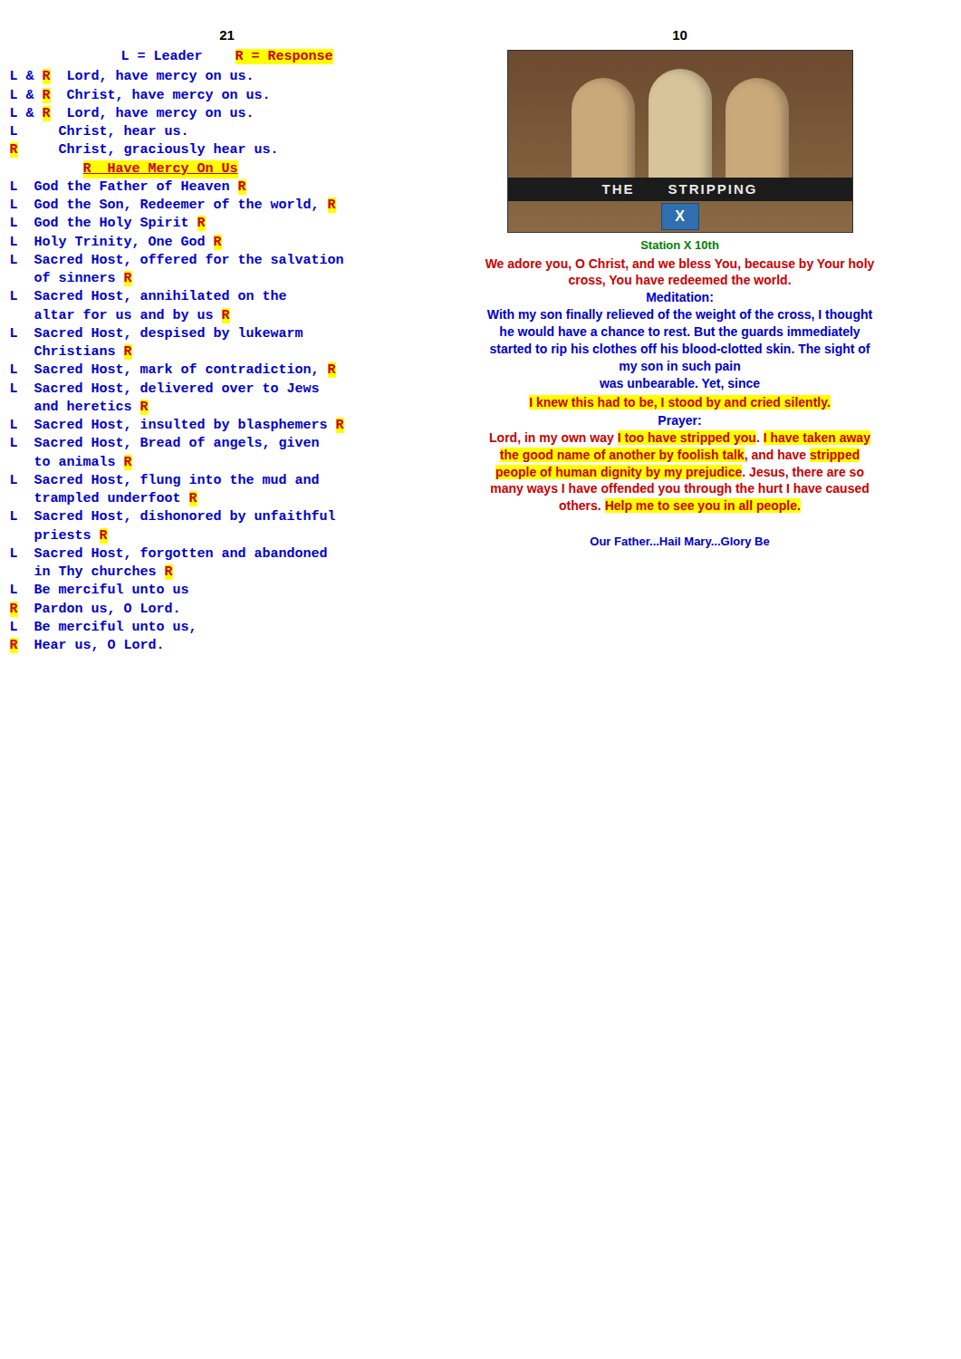21
L = Leader R = Response
L & R Lord, have mercy on us.
L & R Christ, have mercy on us.
L & R Lord, have mercy on us.
L Christ, hear us.
R Christ, graciously hear us.
R Have Mercy On Us
L God the Father of Heaven R
L God the Son, Redeemer of the world, R
L God the Holy Spirit R
L Holy Trinity, One God R
L Sacred Host, offered for the salvation
of sinners R
L Sacred Host, annihilated on the
altar for us and by us R
L Sacred Host, despised by lukewarm
Christians R
L Sacred Host, mark of contradiction, R
L Sacred Host, delivered over to Jews
and heretics R
L Sacred Host, insulted by blasphemers R
L Sacred Host, Bread of angels, given
to animals R
L Sacred Host, flung into the mud and
trampled underfoot R
L Sacred Host, dishonored by unfaithful
priests R
L Sacred Host, forgotten and abandoned
in Thy churches R
L Be merciful unto us
R Pardon us, O Lord.
L Be merciful unto us,
R Hear us, O Lord.
10
THE STRIPPING
X
Station X 10th
We adore you, O Christ, and we bless You, because by Your holy cross, You have redeemed the world.
Meditation:
With my son finally relieved of the weight of the cross, I thought he would have a chance to rest. But the guards immediately started to rip his clothes off his blood-clotted skin. The sight of my son in such pain
was unbearable. Yet, since
I knew this had to be, I stood by and cried silently.
Prayer:
Lord, in my own way I too have stripped you. I have taken away the good name of another by foolish talk, and have stripped people of human dignity by my prejudice. Jesus, there are so many ways I have offended you through the hurt I have caused others. Help me to see you in all people.
Our Father...Hail Mary...Glory Be